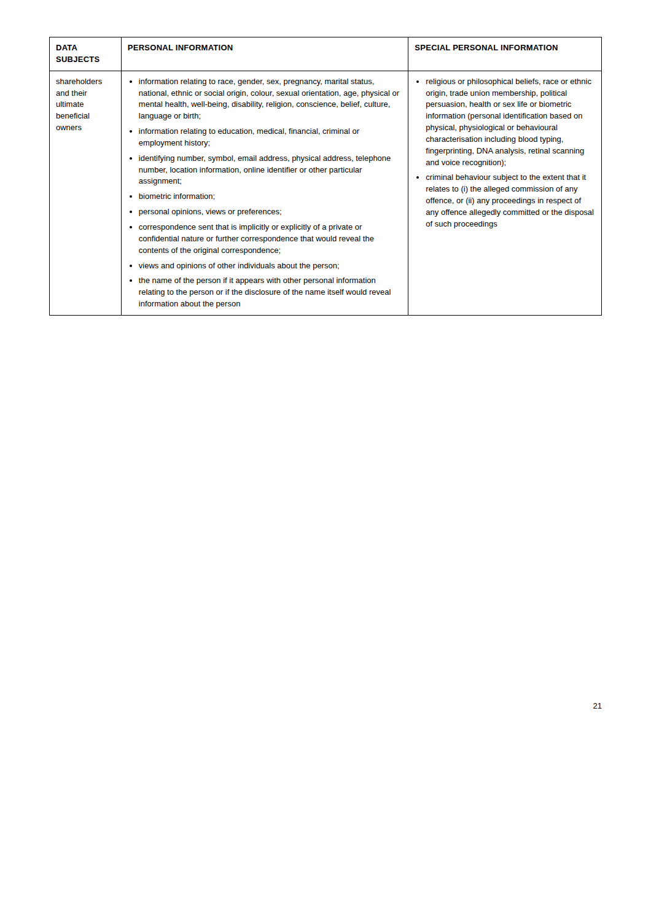| DATA SUBJECTS | PERSONAL INFORMATION | SPECIAL PERSONAL INFORMATION |
| --- | --- | --- |
| shareholders and their ultimate beneficial owners | information relating to race, gender, sex, pregnancy, marital status, national, ethnic or social origin, colour, sexual orientation, age, physical or mental health, well-being, disability, religion, conscience, belief, culture, language or birth; information relating to education, medical, financial, criminal or employment history; identifying number, symbol, email address, physical address, telephone number, location information, online identifier or other particular assignment; biometric information; personal opinions, views or preferences; correspondence sent that is implicitly or explicitly of a private or confidential nature or further correspondence that would reveal the contents of the original correspondence; views and opinions of other individuals about the person; the name of the person if it appears with other personal information relating to the person or if the disclosure of the name itself would reveal information about the person | religious or philosophical beliefs, race or ethnic origin, trade union membership, political persuasion, health or sex life or biometric information (personal identification based on physical, physiological or behavioural characterisation including blood typing, fingerprinting, DNA analysis, retinal scanning and voice recognition); criminal behaviour subject to the extent that it relates to (i) the alleged commission of any offence, or (ii) any proceedings in respect of any offence allegedly committed or the disposal of such proceedings |
21